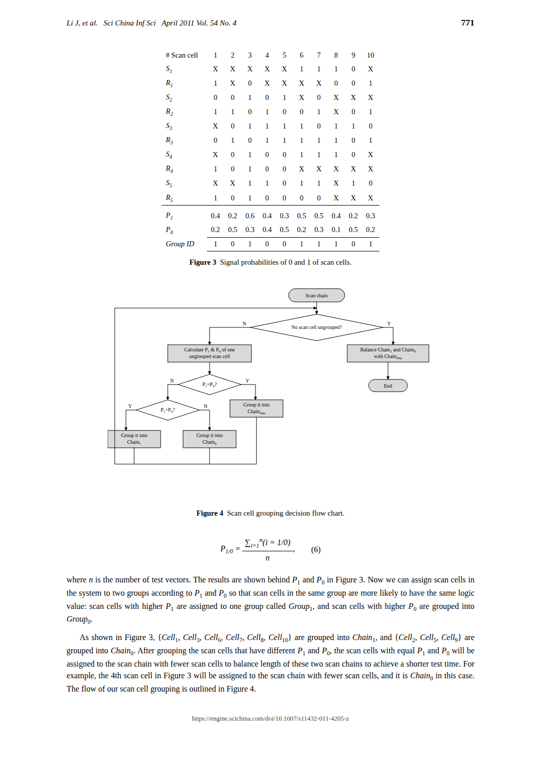Li J, et al. Sci China Inf Sci April 2011 Vol. 54 No. 4 771
| # Scan cell | 1 | 2 | 3 | 4 | 5 | 6 | 7 | 8 | 9 | 10 |
| S 1 | X | X | X | X | X | 1 | 1 | 1 | 0 | X |
| R 1 | 1 | X | 0 | X | X | X | X | 0 | 0 | 1 |
| S 2 | 0 | 0 | 1 | 0 | 1 | X | 0 | X | X | X |
| R 2 | 1 | 1 | 0 | 1 | 0 | 0 | 1 | X | 0 | 1 |
| S 3 | X | 0 | 1 | 1 | 1 | 1 | 0 | 1 | 1 | 0 |
| R 3 | 0 | 1 | 0 | 1 | 1 | 1 | 1 | 1 | 0 | 1 |
| S 4 | X | 0 | 1 | 0 | 0 | 1 | 1 | 1 | 0 | X |
| R 4 | 1 | 0 | 1 | 0 | 0 | X | X | X | X | X |
| S 5 | X | X | 1 | 1 | 0 | 1 | 1 | X | 1 | 0 |
| R 5 | 1 | 0 | 1 | 0 | 0 | 0 | 0 | X | X | X |
| P 1 | 0.4 | 0.2 | 0.6 | 0.4 | 0.3 | 0.5 | 0.5 | 0.4 | 0.2 | 0.3 |
| P 0 | 0.2 | 0.5 | 0.3 | 0.4 | 0.5 | 0.2 | 0.3 | 0.1 | 0.5 | 0.2 |
| Group ID | 1 | 0 | 1 | 0 | 0 | 1 | 1 | 1 | 0 | 1 |
Figure 3 Signal probabilities of 0 and 1 of scan cells.
Scan chain No scan cell ungrouped? N Y Calculate P1 & P0 of one ungrouped scan cell Balance Chain1 and Chain0 with Chaintmp End P1=P0? N Y Group it into Chaintmp P1>P0? Y N Group it into Chain1 Group it into Chain0
Figure 4 Scan cell grouping decision flow chart.
P1/0 = ∑i=1n(i = 1/0) n , (6)
where n is the number of test vectors. The results are shown behind P1 and P0 in Figure 3. Now we can assign scan cells in the system to two groups according to P1 and P0 so that scan cells in the same group are more likely to have the same logic value: scan cells with higher P1 are assigned to one group called Group1, and scan cells with higher P0 are grouped into Group0.
As shown in Figure 3, {Cell1, Cell3, Cell6, Cell7, Cell8, Cell10} are grouped into Chain1, and {Cell2, Cell5, Cell9} are grouped into Chain0. After grouping the scan cells that have different P1 and P0, the scan cells with equal P1 and P0 will be assigned to the scan chain with fewer scan cells to balance length of these two scan chains to achieve a shorter test time. For example, the 4th scan cell in Figure 3 will be assigned to the scan chain with fewer scan cells, and it is Chain0 in this case. The flow of our scan cell grouping is outlined in Figure 4.
https://engine.scichina.com/doi/10.1007/s11432-011-4205-z